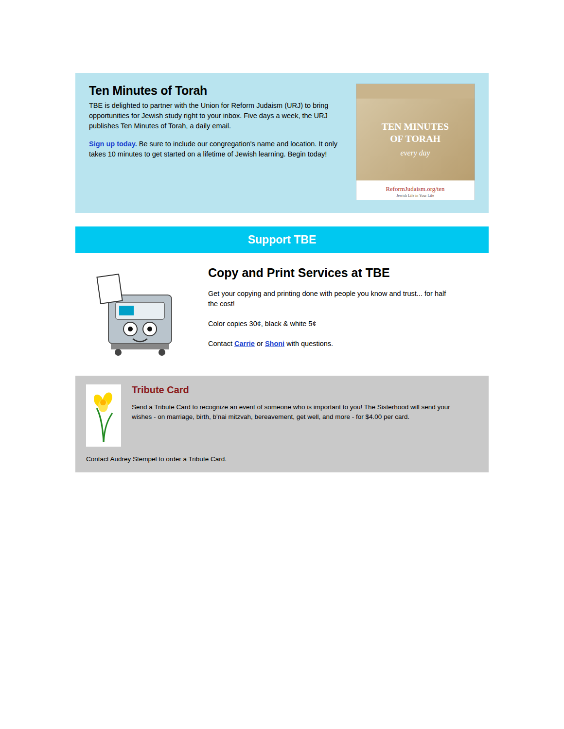Ten Minutes of Torah
TBE is delighted to partner with the Union for Reform Judaism (URJ) to bring opportunities for Jewish study right to your inbox. Five days a week, the URJ publishes Ten Minutes of Torah, a daily email.
Sign up today. Be sure to include our congregation's name and location. It only takes 10 minutes to get started on a lifetime of Jewish learning. Begin today!
Support TBE
Copy and Print Services at TBE
Get your copying and printing done with people you know and trust... for half the cost!
Color copies 30¢, black & white 5¢
Contact Carrie or Shoni with questions.
Tribute Card
Send a Tribute Card to recognize an event of someone who is important to you! The Sisterhood will send your wishes - on marriage, birth, b'nai mitzvah, bereavement, get well, and more - for $4.00 per card.
Contact Audrey Stempel to order a Tribute Card.